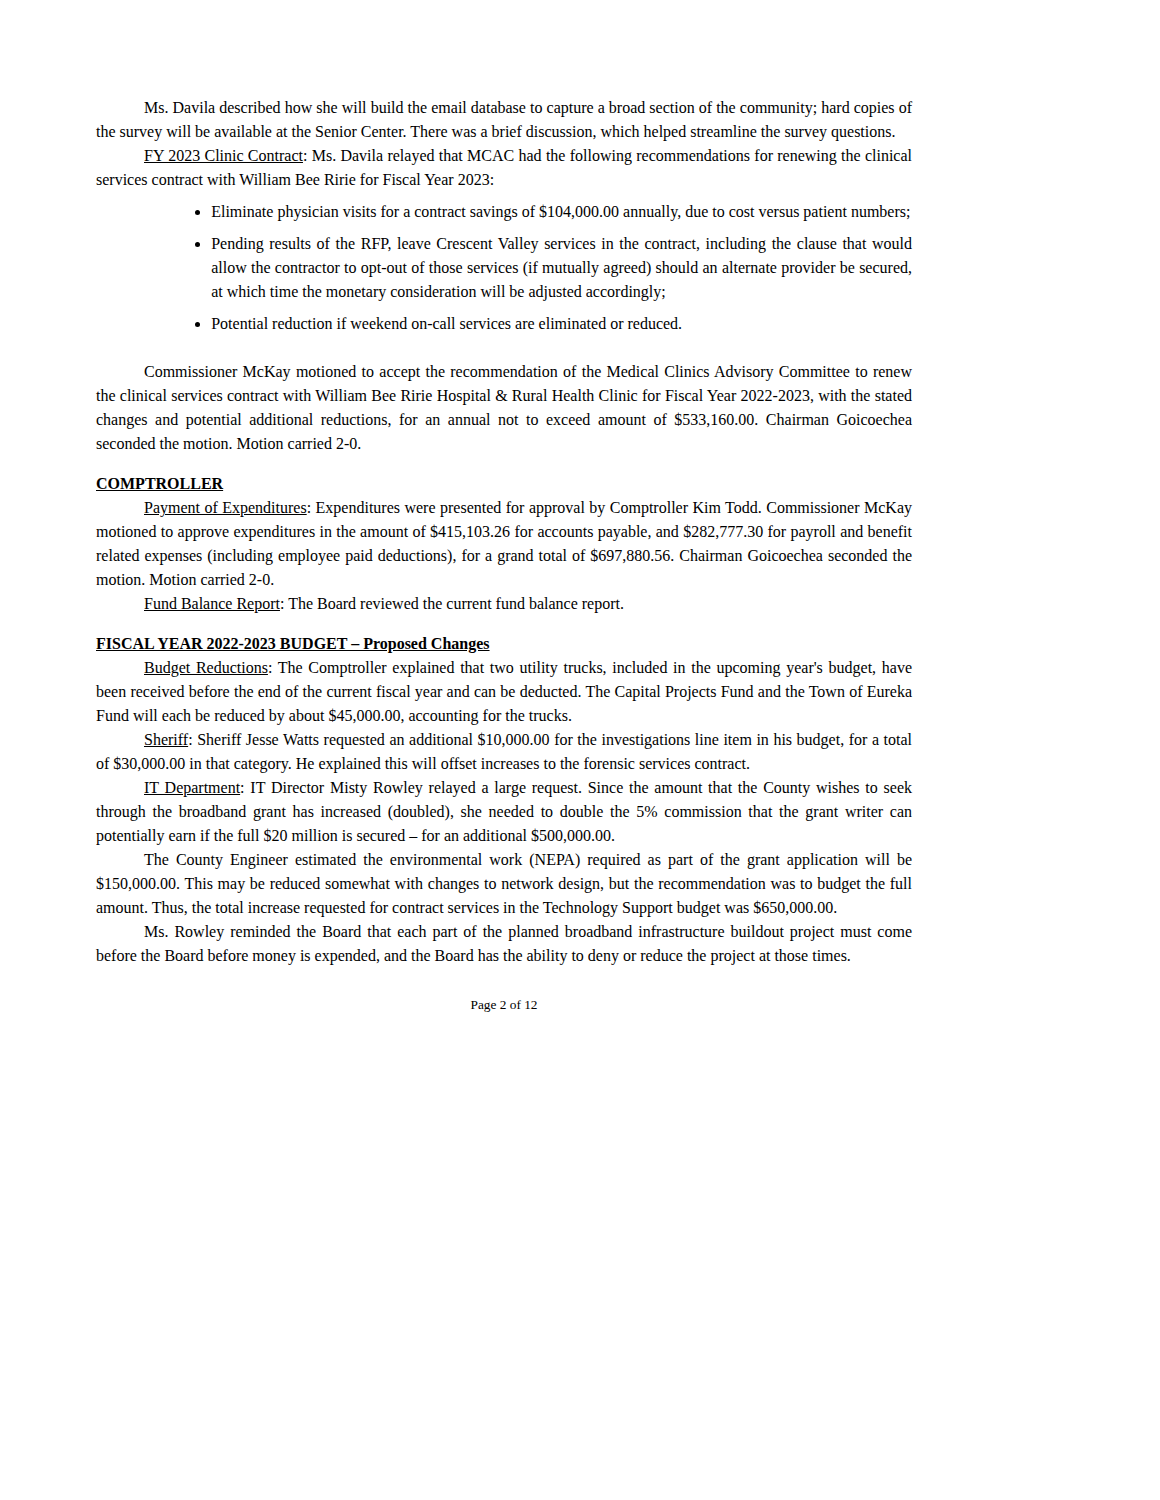Ms. Davila described how she will build the email database to capture a broad section of the community; hard copies of the survey will be available at the Senior Center. There was a brief discussion, which helped streamline the survey questions.
FY 2023 Clinic Contract: Ms. Davila relayed that MCAC had the following recommendations for renewing the clinical services contract with William Bee Ririe for Fiscal Year 2023:
Eliminate physician visits for a contract savings of $104,000.00 annually, due to cost versus patient numbers;
Pending results of the RFP, leave Crescent Valley services in the contract, including the clause that would allow the contractor to opt-out of those services (if mutually agreed) should an alternate provider be secured, at which time the monetary consideration will be adjusted accordingly;
Potential reduction if weekend on-call services are eliminated or reduced.
Commissioner McKay motioned to accept the recommendation of the Medical Clinics Advisory Committee to renew the clinical services contract with William Bee Ririe Hospital & Rural Health Clinic for Fiscal Year 2022-2023, with the stated changes and potential additional reductions, for an annual not to exceed amount of $533,160.00. Chairman Goicoechea seconded the motion. Motion carried 2-0.
COMPTROLLER
Payment of Expenditures: Expenditures were presented for approval by Comptroller Kim Todd. Commissioner McKay motioned to approve expenditures in the amount of $415,103.26 for accounts payable, and $282,777.30 for payroll and benefit related expenses (including employee paid deductions), for a grand total of $697,880.56. Chairman Goicoechea seconded the motion. Motion carried 2-0.
Fund Balance Report: The Board reviewed the current fund balance report.
FISCAL YEAR 2022-2023 BUDGET – Proposed Changes
Budget Reductions: The Comptroller explained that two utility trucks, included in the upcoming year's budget, have been received before the end of the current fiscal year and can be deducted. The Capital Projects Fund and the Town of Eureka Fund will each be reduced by about $45,000.00, accounting for the trucks.
Sheriff: Sheriff Jesse Watts requested an additional $10,000.00 for the investigations line item in his budget, for a total of $30,000.00 in that category. He explained this will offset increases to the forensic services contract.
IT Department: IT Director Misty Rowley relayed a large request. Since the amount that the County wishes to seek through the broadband grant has increased (doubled), she needed to double the 5% commission that the grant writer can potentially earn if the full $20 million is secured – for an additional $500,000.00.
The County Engineer estimated the environmental work (NEPA) required as part of the grant application will be $150,000.00. This may be reduced somewhat with changes to network design, but the recommendation was to budget the full amount. Thus, the total increase requested for contract services in the Technology Support budget was $650,000.00.
Ms. Rowley reminded the Board that each part of the planned broadband infrastructure buildout project must come before the Board before money is expended, and the Board has the ability to deny or reduce the project at those times.
Page 2 of 12